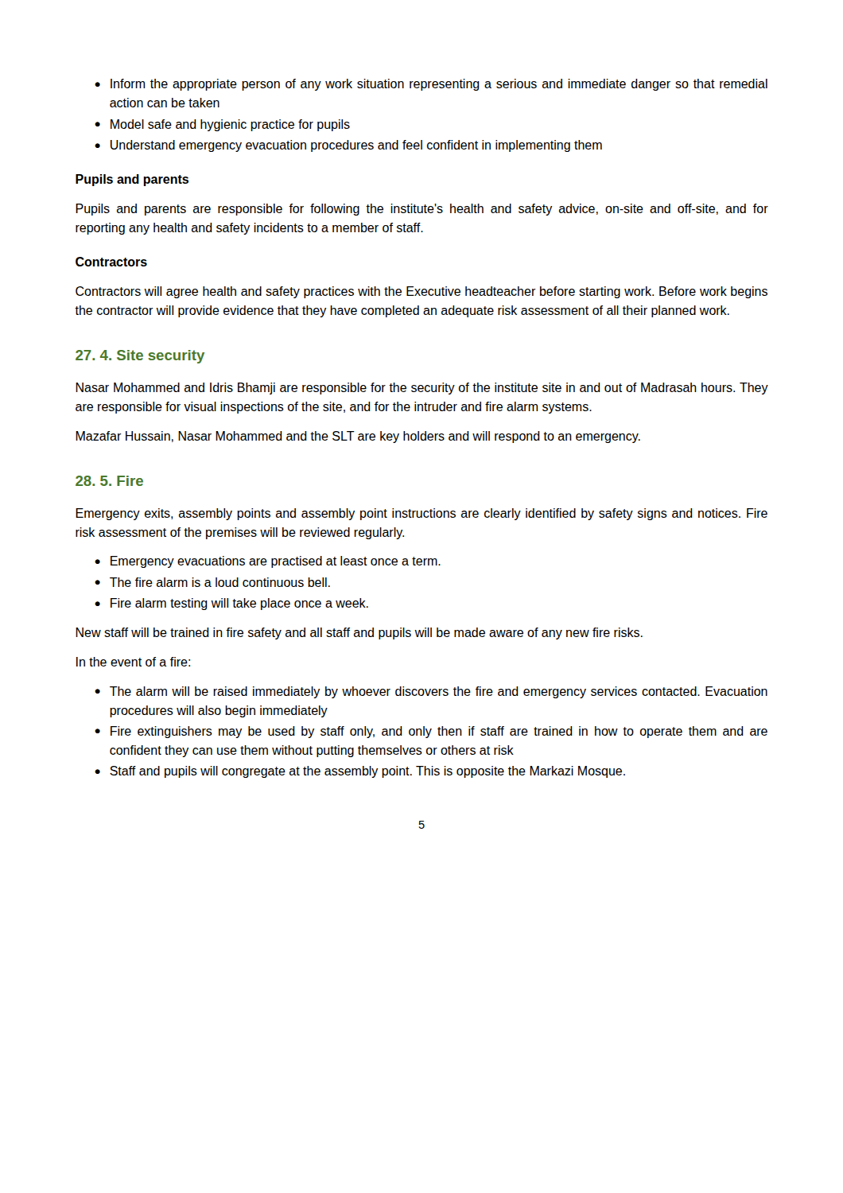Inform the appropriate person of any work situation representing a serious and immediate danger so that remedial action can be taken
Model safe and hygienic practice for pupils
Understand emergency evacuation procedures and feel confident in implementing them
Pupils and parents
Pupils and parents are responsible for following the institute's health and safety advice, on-site and off-site, and for reporting any health and safety incidents to a member of staff.
Contractors
Contractors will agree health and safety practices with the Executive headteacher before starting work. Before work begins the contractor will provide evidence that they have completed an adequate risk assessment of all their planned work.
27. 4. Site security
Nasar Mohammed and Idris Bhamji are responsible for the security of the institute site in and out of Madrasah hours. They are responsible for visual inspections of the site, and for the intruder and fire alarm systems.
Mazafar Hussain, Nasar Mohammed and the SLT are key holders and will respond to an emergency.
28. 5. Fire
Emergency exits, assembly points and assembly point instructions are clearly identified by safety signs and notices. Fire risk assessment of the premises will be reviewed regularly.
Emergency evacuations are practised at least once a term.
The fire alarm is a loud continuous bell.
Fire alarm testing will take place once a week.
New staff will be trained in fire safety and all staff and pupils will be made aware of any new fire risks.
In the event of a fire:
The alarm will be raised immediately by whoever discovers the fire and emergency services contacted. Evacuation procedures will also begin immediately
Fire extinguishers may be used by staff only, and only then if staff are trained in how to operate them and are confident they can use them without putting themselves or others at risk
Staff and pupils will congregate at the assembly point. This is opposite the Markazi Mosque.
5